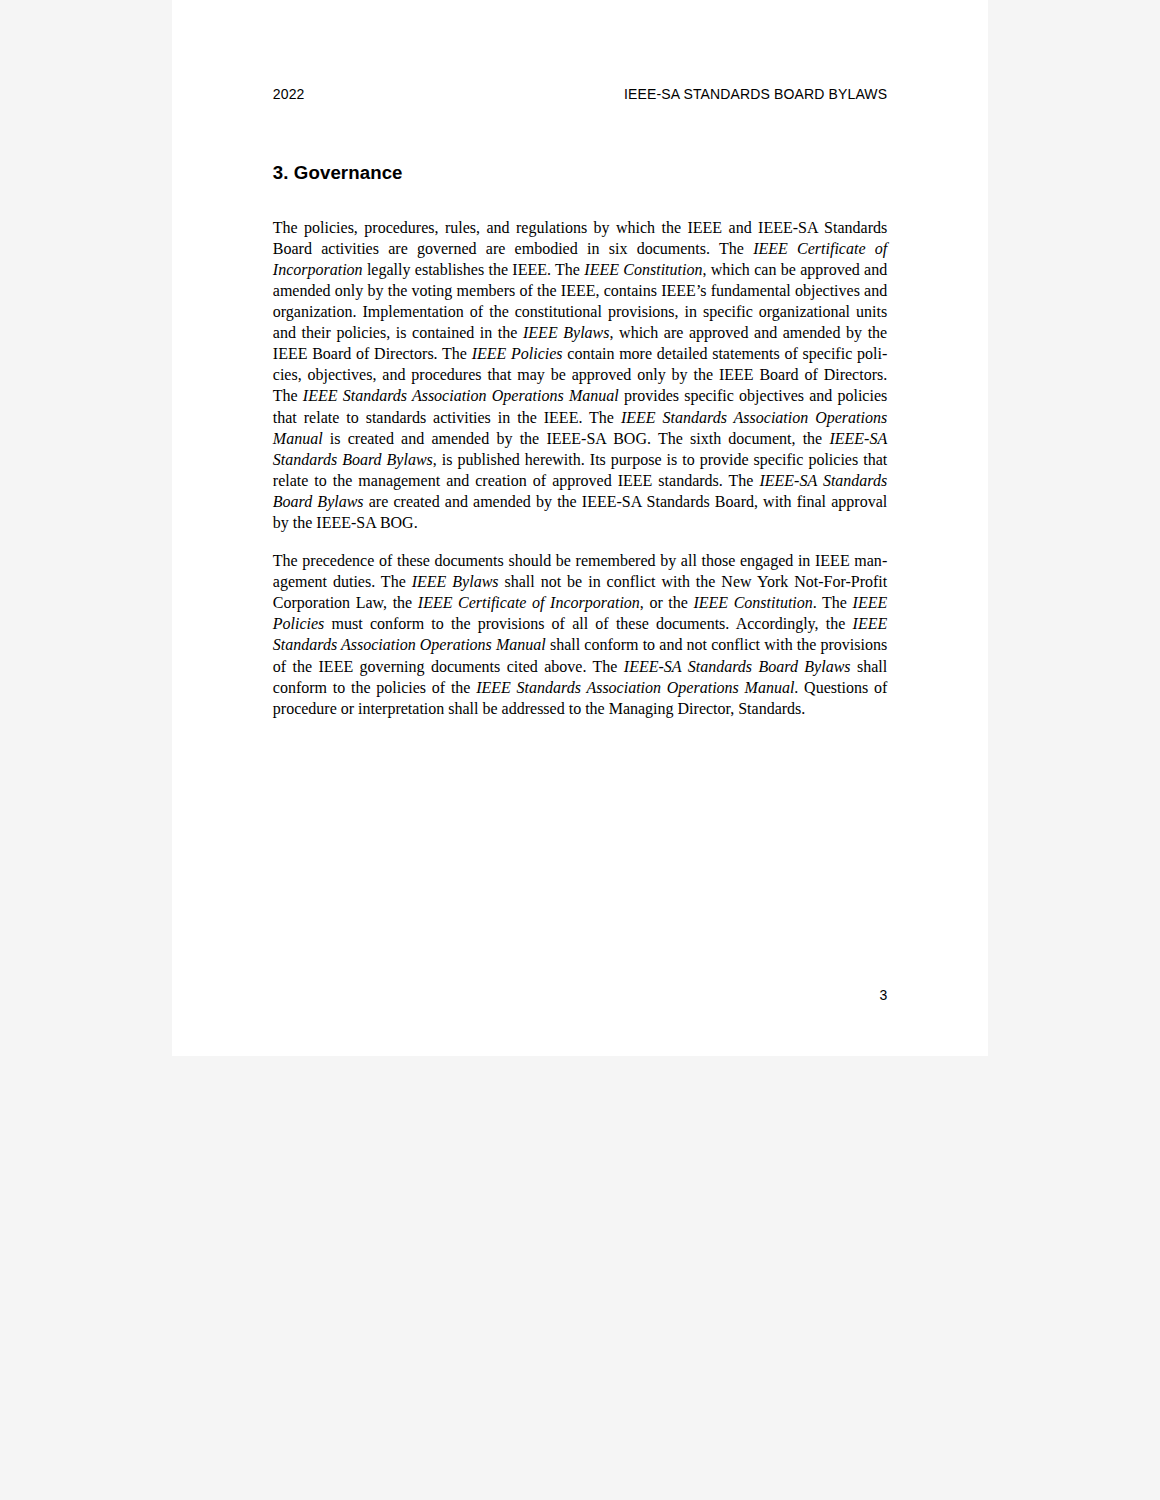2022 IEEE-SA STANDARDS BOARD BYLAWS
3. Governance
The policies, procedures, rules, and regulations by which the IEEE and IEEE-SA Standards Board activities are governed are embodied in six documents. The IEEE Certificate of Incorporation legally establishes the IEEE. The IEEE Constitution, which can be approved and amended only by the voting members of the IEEE, contains IEEE’s fundamental objectives and organization. Implementation of the constitutional provisions, in specific organizational units and their policies, is contained in the IEEE Bylaws, which are approved and amended by the IEEE Board of Directors. The IEEE Policies contain more detailed statements of specific policies, objectives, and procedures that may be approved only by the IEEE Board of Directors. The IEEE Standards Association Operations Manual provides specific objectives and policies that relate to standards activities in the IEEE. The IEEE Standards Association Operations Manual is created and amended by the IEEE-SA BOG. The sixth document, the IEEE-SA Standards Board Bylaws, is published herewith. Its purpose is to provide specific policies that relate to the management and creation of approved IEEE standards. The IEEE-SA Standards Board Bylaws are created and amended by the IEEE-SA Standards Board, with final approval by the IEEE-SA BOG.
The precedence of these documents should be remembered by all those engaged in IEEE management duties. The IEEE Bylaws shall not be in conflict with the New York Not-For-Profit Corporation Law, the IEEE Certificate of Incorporation, or the IEEE Constitution. The IEEE Policies must conform to the provisions of all of these documents. Accordingly, the IEEE Standards Association Operations Manual shall conform to and not conflict with the provisions of the IEEE governing documents cited above. The IEEE-SA Standards Board Bylaws shall conform to the policies of the IEEE Standards Association Operations Manual. Questions of procedure or interpretation shall be addressed to the Managing Director, Standards.
3